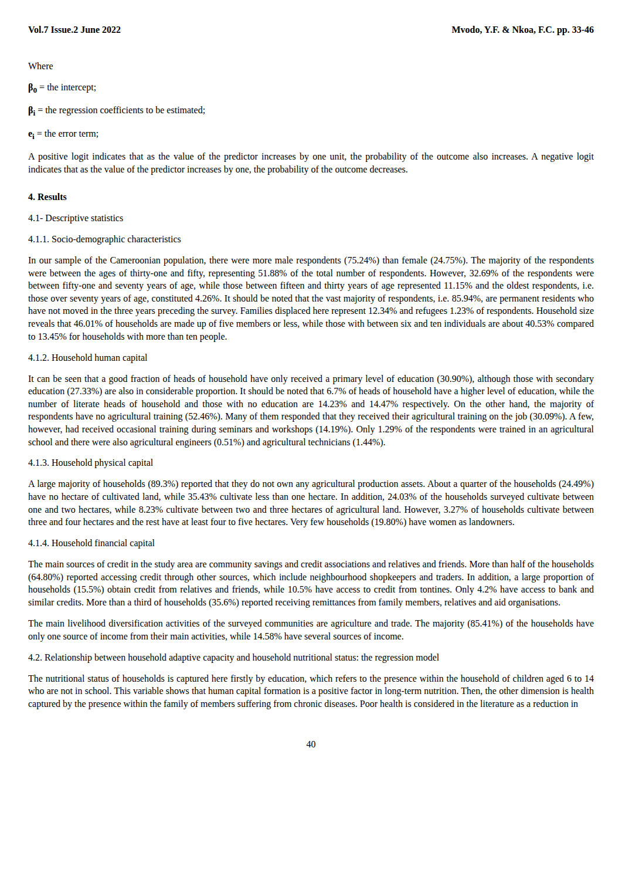Vol.7 Issue.2 June 2022
Mvodo, Y.F. & Nkoa, F.C. pp. 33-46
Where
β0 = the intercept;
βi = the regression coefficients to be estimated;
ei = the error term;
A positive logit indicates that as the value of the predictor increases by one unit, the probability of the outcome also increases. A negative logit indicates that as the value of the predictor increases by one, the probability of the outcome decreases.
4. Results
4.1- Descriptive statistics
4.1.1. Socio-demographic characteristics
In our sample of the Cameroonian population, there were more male respondents (75.24%) than female (24.75%). The majority of the respondents were between the ages of thirty-one and fifty, representing 51.88% of the total number of respondents. However, 32.69% of the respondents were between fifty-one and seventy years of age, while those between fifteen and thirty years of age represented 11.15% and the oldest respondents, i.e. those over seventy years of age, constituted 4.26%. It should be noted that the vast majority of respondents, i.e. 85.94%, are permanent residents who have not moved in the three years preceding the survey. Families displaced here represent 12.34% and refugees 1.23% of respondents. Household size reveals that 46.01% of households are made up of five members or less, while those with between six and ten individuals are about 40.53% compared to 13.45% for households with more than ten people.
4.1.2. Household human capital
It can be seen that a good fraction of heads of household have only received a primary level of education (30.90%), although those with secondary education (27.33%) are also in considerable proportion. It should be noted that 6.7% of heads of household have a higher level of education, while the number of literate heads of household and those with no education are 14.23% and 14.47% respectively. On the other hand, the majority of respondents have no agricultural training (52.46%). Many of them responded that they received their agricultural training on the job (30.09%). A few, however, had received occasional training during seminars and workshops (14.19%). Only 1.29% of the respondents were trained in an agricultural school and there were also agricultural engineers (0.51%) and agricultural technicians (1.44%).
4.1.3. Household physical capital
A large majority of households (89.3%) reported that they do not own any agricultural production assets. About a quarter of the households (24.49%) have no hectare of cultivated land, while 35.43% cultivate less than one hectare. In addition, 24.03% of the households surveyed cultivate between one and two hectares, while 8.23% cultivate between two and three hectares of agricultural land. However, 3.27% of households cultivate between three and four hectares and the rest have at least four to five hectares. Very few households (19.80%) have women as landowners.
4.1.4. Household financial capital
The main sources of credit in the study area are community savings and credit associations and relatives and friends. More than half of the households (64.80%) reported accessing credit through other sources, which include neighbourhood shopkeepers and traders. In addition, a large proportion of households (15.5%) obtain credit from relatives and friends, while 10.5% have access to credit from tontines. Only 4.2% have access to bank and similar credits. More than a third of households (35.6%) reported receiving remittances from family members, relatives and aid organisations.
The main livelihood diversification activities of the surveyed communities are agriculture and trade. The majority (85.41%) of the households have only one source of income from their main activities, while 14.58% have several sources of income.
4.2. Relationship between household adaptive capacity and household nutritional status: the regression model
The nutritional status of households is captured here firstly by education, which refers to the presence within the household of children aged 6 to 14 who are not in school. This variable shows that human capital formation is a positive factor in long-term nutrition. Then, the other dimension is health captured by the presence within the family of members suffering from chronic diseases. Poor health is considered in the literature as a reduction in
40